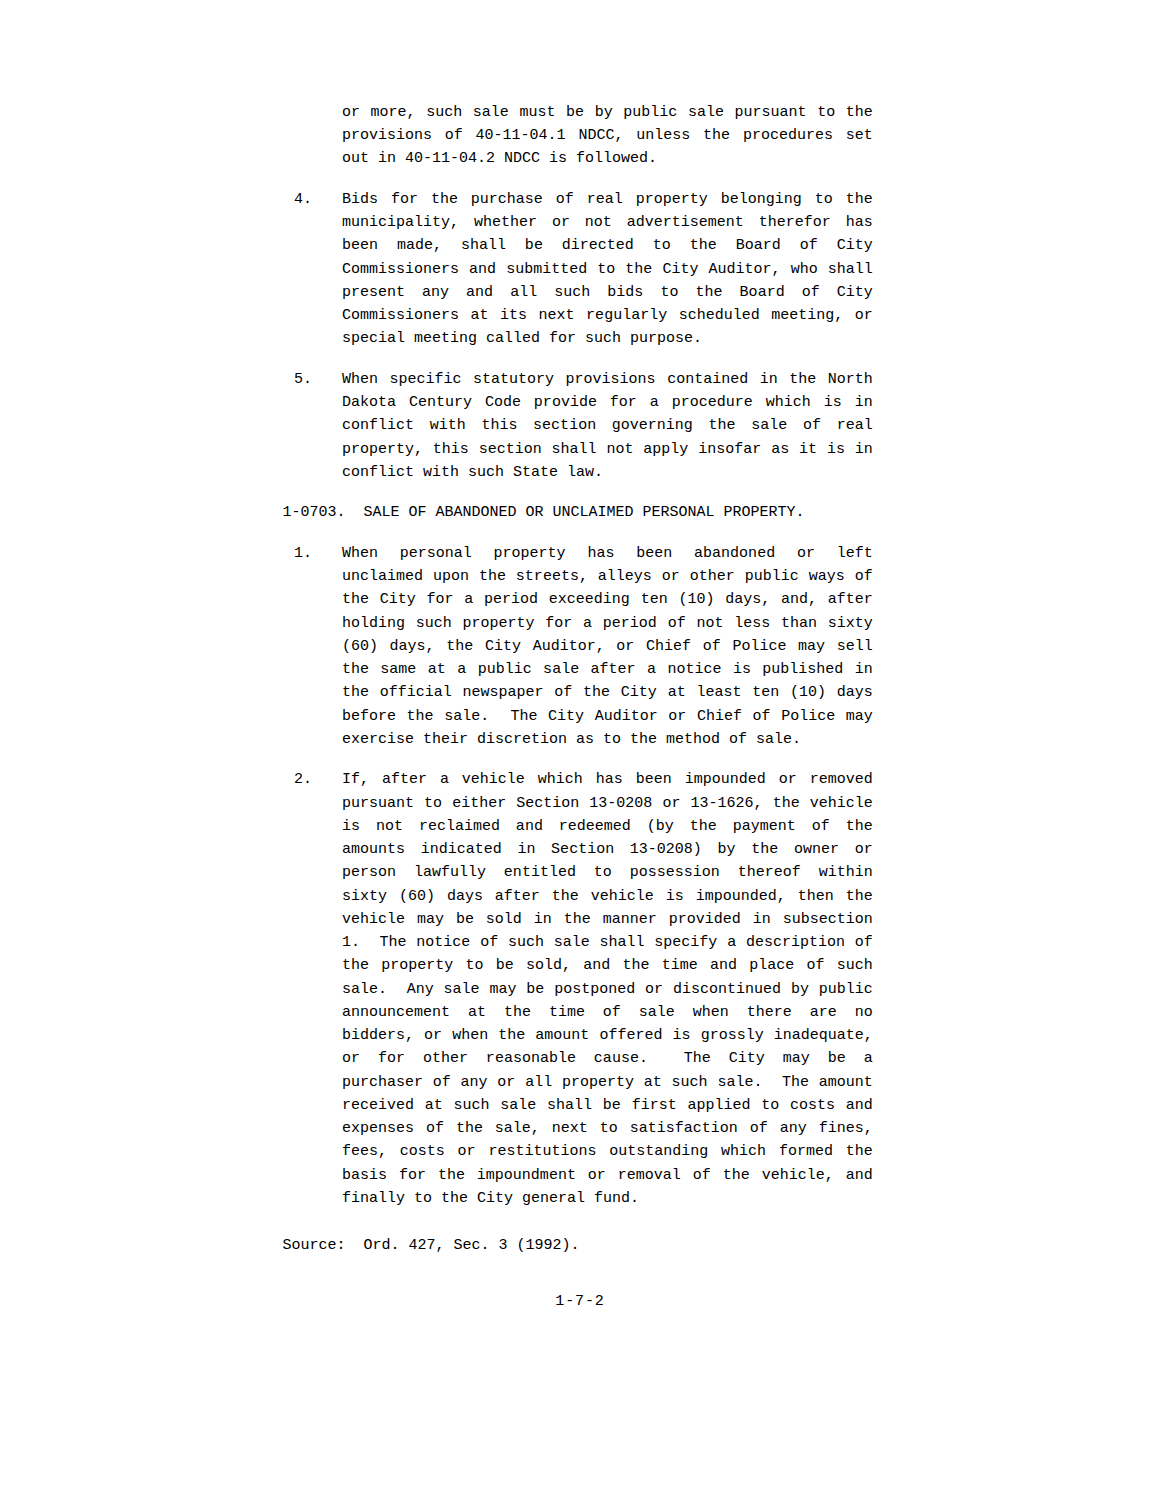or more, such sale must be by public sale pursuant to the provisions of 40-11-04.1 NDCC, unless the procedures set out in 40-11-04.2 NDCC is followed.
4. Bids for the purchase of real property belonging to the municipality, whether or not advertisement therefor has been made, shall be directed to the Board of City Commissioners and submitted to the City Auditor, who shall present any and all such bids to the Board of City Commissioners at its next regularly scheduled meeting, or special meeting called for such purpose.
5. When specific statutory provisions contained in the North Dakota Century Code provide for a procedure which is in conflict with this section governing the sale of real property, this section shall not apply insofar as it is in conflict with such State law.
1-0703. SALE OF ABANDONED OR UNCLAIMED PERSONAL PROPERTY.
1. When personal property has been abandoned or left unclaimed upon the streets, alleys or other public ways of the City for a period exceeding ten (10) days, and, after holding such property for a period of not less than sixty (60) days, the City Auditor, or Chief of Police may sell the same at a public sale after a notice is published in the official newspaper of the City at least ten (10) days before the sale. The City Auditor or Chief of Police may exercise their discretion as to the method of sale.
2. If, after a vehicle which has been impounded or removed pursuant to either Section 13-0208 or 13-1626, the vehicle is not reclaimed and redeemed (by the payment of the amounts indicated in Section 13-0208) by the owner or person lawfully entitled to possession thereof within sixty (60) days after the vehicle is impounded, then the vehicle may be sold in the manner provided in subsection 1. The notice of such sale shall specify a description of the property to be sold, and the time and place of such sale. Any sale may be postponed or discontinued by public announcement at the time of sale when there are no bidders, or when the amount offered is grossly inadequate, or for other reasonable cause. The City may be a purchaser of any or all property at such sale. The amount received at such sale shall be first applied to costs and expenses of the sale, next to satisfaction of any fines, fees, costs or restitutions outstanding which formed the basis for the impoundment or removal of the vehicle, and finally to the City general fund.
Source: Ord. 427, Sec. 3 (1992).
1-7-2